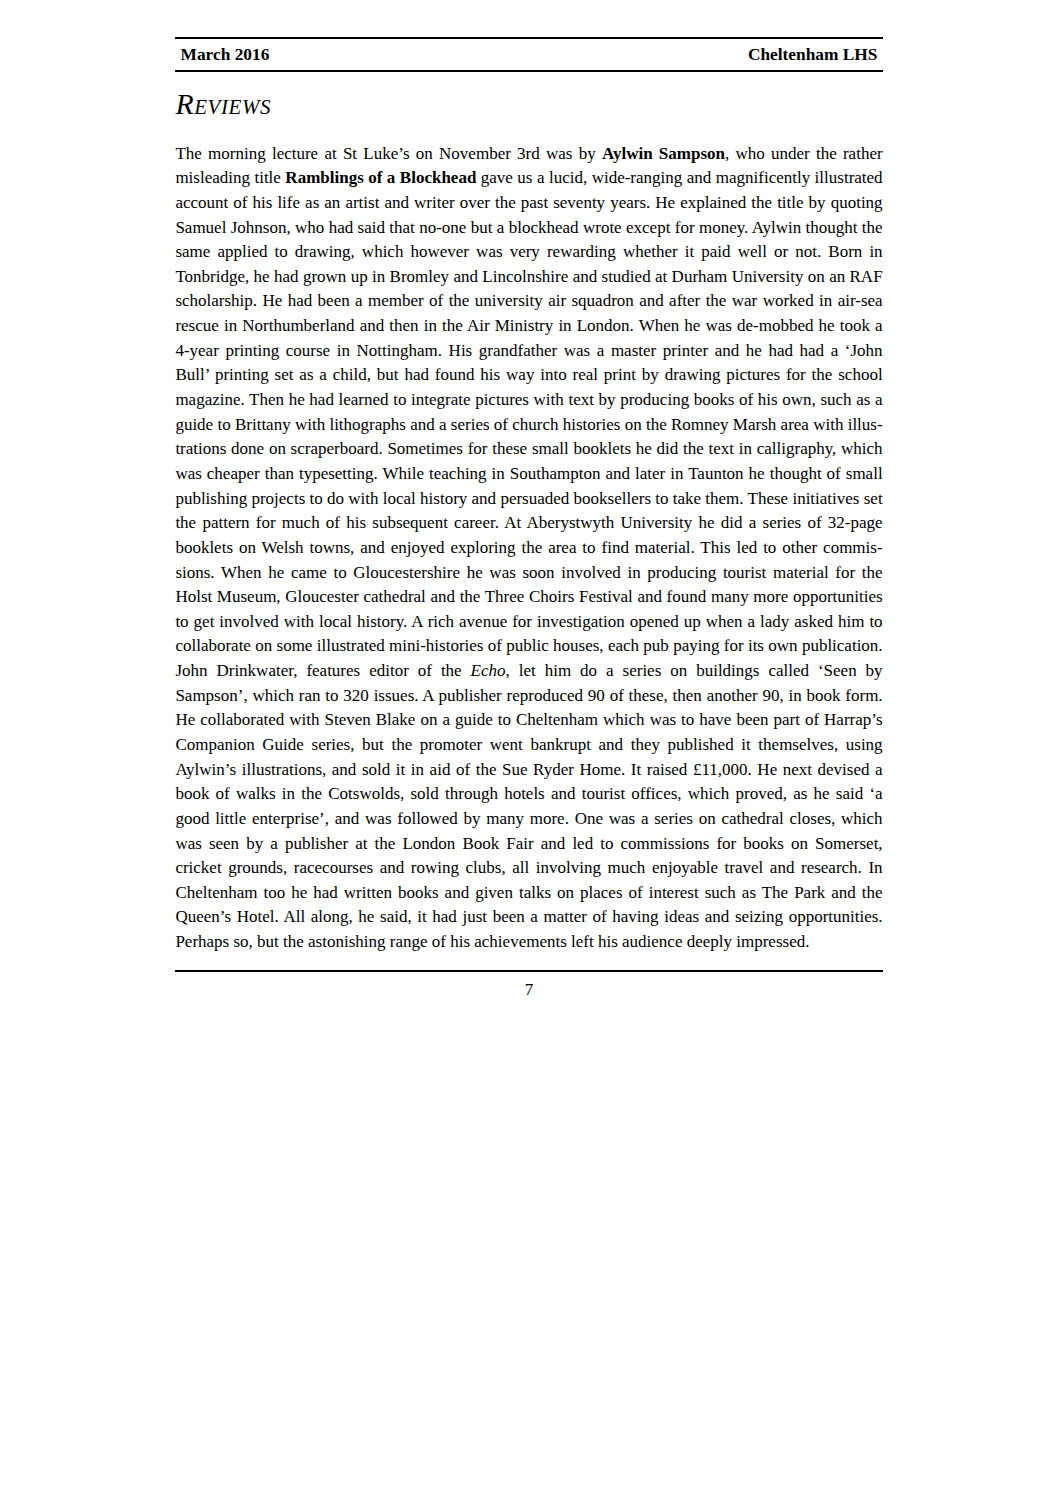March 2016 Cheltenham LHS
Reviews
The morning lecture at St Luke’s on November 3rd was by Aylwin Sampson, who under the rather misleading title Ramblings of a Blockhead gave us a lucid, wide-ranging and magnificently illustrated account of his life as an artist and writer over the past seventy years. He explained the title by quoting Samuel Johnson, who had said that no-one but a blockhead wrote except for money. Aylwin thought the same applied to drawing, which however was very rewarding whether it paid well or not. Born in Tonbridge, he had grown up in Bromley and Lincolnshire and studied at Durham University on an RAF scholarship. He had been a member of the university air squadron and after the war worked in air-sea rescue in Northumberland and then in the Air Ministry in London. When he was de-mobbed he took a 4-year printing course in Nottingham. His grandfather was a master printer and he had had a ‘John Bull’ printing set as a child, but had found his way into real print by drawing pictures for the school magazine. Then he had learned to integrate pictures with text by producing books of his own, such as a guide to Brittany with lithographs and a series of church histories on the Romney Marsh area with illustrations done on scraperboard. Sometimes for these small booklets he did the text in calligraphy, which was cheaper than typesetting. While teaching in Southampton and later in Taunton he thought of small publish­ing projects to do with local history and persuaded booksellers to take them. These initiatives set the pattern for much of his subsequent career. At Aberyst­wyth University he did a series of 32-page booklets on Welsh towns, and enjoyed exploring the area to find material. This led to other commissions. When he came to Gloucestershire he was soon involved in producing tourist material for the Holst Museum, Gloucester cathedral and the Three Choirs Festival and found many more opportunities to get involved with local history. A rich avenue for investigation opened up when a lady asked him to collaborate on some illustrated mini-histories of public houses, each pub paying for its own publication. John Drinkwater, features editor of the Echo, let him do a series on buildings called ‘Seen by Sampson’, which ran to 320 issues. A publisher reproduced 90 of these, then another 90, in book form. He collaborated with Steven Blake on a guide to Cheltenham which was to have been part of Harrap’s Companion Guide series, but the promoter went bankrupt and they published it themselves, using Aylwin’s illustrations, and sold it in aid of the Sue Ryder Home. It raised £11,000. He next devised a book of walks in the Cotswolds, sold through hotels and tourist offices, which proved, as he said ‘a good little enterprise’, and was followed by many more. One was a series on cathedral closes, which was seen by a publisher at the London Book Fair and led to commissions for books on Somerset, cricket grounds, racecourses and rowing clubs, all involving much enjoyable travel and research. In Cheltenham too he had written books and given talks on places of interest such as The Park and the Queen’s Hotel. All along, he said, it had just been a matter of having ideas and seizing opportunities. Perhaps so, but the astonishing range of his achievements left his audience deeply impressed.
7